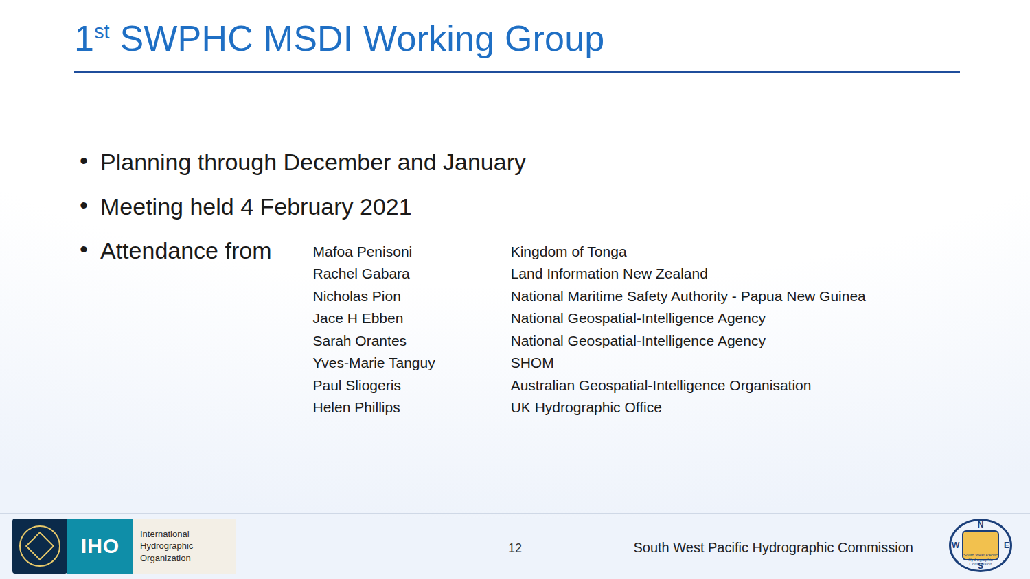1st SWPHC MSDI Working Group
Planning through December and January
Meeting held 4 February 2021
Attendance from
| Mafoa Penisoni | Kingdom of Tonga |
| Rachel Gabara | Land Information New Zealand |
| Nicholas Pion | National Maritime Safety Authority - Papua New Guinea |
| Jace H Ebben | National Geospatial-Intelligence Agency |
| Sarah Orantes | National Geospatial-Intelligence Agency |
| Yves-Marie Tanguy | SHOM |
| Paul Sliogeris | Australian Geospatial-Intelligence Organisation |
| Helen Phillips | UK Hydrographic Office |
IHO
International
Hydrographic
Organization
12
South West Pacific Hydrographic Commission
N E S W
South West Pacific
Hydrographic
Commission